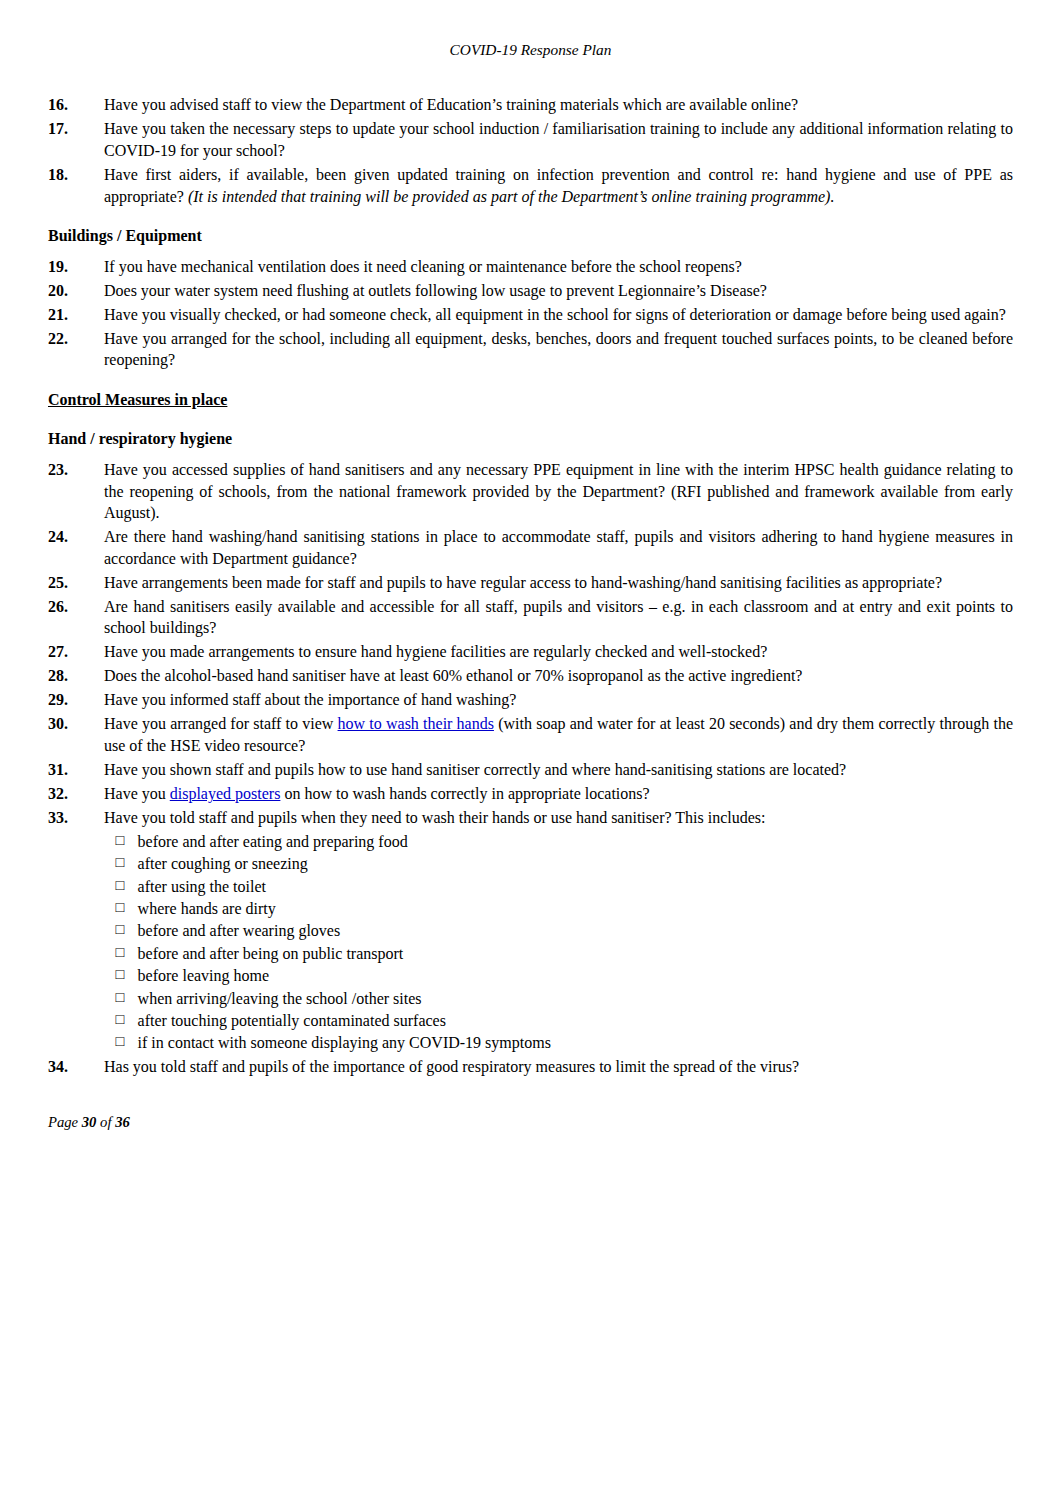COVID-19 Response Plan
16. Have you advised staff to view the Department of Education’s training materials which are available online?
17. Have you taken the necessary steps to update your school induction / familiarisation training to include any additional information relating to COVID-19 for your school?
18. Have first aiders, if available, been given updated training on infection prevention and control re: hand hygiene and use of PPE as appropriate? (It is intended that training will be provided as part of the Department’s online training programme).
Buildings / Equipment
19. If you have mechanical ventilation does it need cleaning or maintenance before the school reopens?
20. Does your water system need flushing at outlets following low usage to prevent Legionnaire’s Disease?
21. Have you visually checked, or had someone check, all equipment in the school for signs of deterioration or damage before being used again?
22. Have you arranged for the school, including all equipment, desks, benches, doors and frequent touched surfaces points, to be cleaned before reopening?
Control Measures in place
Hand / respiratory hygiene
23. Have you accessed supplies of hand sanitisers and any necessary PPE equipment in line with the interim HPSC health guidance relating to the reopening of schools, from the national framework provided by the Department? (RFI published and framework available from early August).
24. Are there hand washing/hand sanitising stations in place to accommodate staff, pupils and visitors adhering to hand hygiene measures in accordance with Department guidance?
25. Have arrangements been made for staff and pupils to have regular access to hand-washing/hand sanitising facilities as appropriate?
26. Are hand sanitisers easily available and accessible for all staff, pupils and visitors – e.g. in each classroom and at entry and exit points to school buildings?
27. Have you made arrangements to ensure hand hygiene facilities are regularly checked and well-stocked?
28. Does the alcohol-based hand sanitiser have at least 60% ethanol or 70% isopropanol as the active ingredient?
29. Have you informed staff about the importance of hand washing?
30. Have you arranged for staff to view how to wash their hands (with soap and water for at least 20 seconds) and dry them correctly through the use of the HSE video resource?
31. Have you shown staff and pupils how to use hand sanitiser correctly and where hand-sanitising stations are located?
32. Have you displayed posters on how to wash hands correctly in appropriate locations?
33. Have you told staff and pupils when they need to wash their hands or use hand sanitiser? This includes:
before and after eating and preparing food
after coughing or sneezing
after using the toilet
where hands are dirty
before and after wearing gloves
before and after being on public transport
before leaving home
when arriving/leaving the school /other sites
after touching potentially contaminated surfaces
if in contact with someone displaying any COVID-19 symptoms
34. Has you told staff and pupils of the importance of good respiratory measures to limit the spread of the virus?
Page 30 of 36